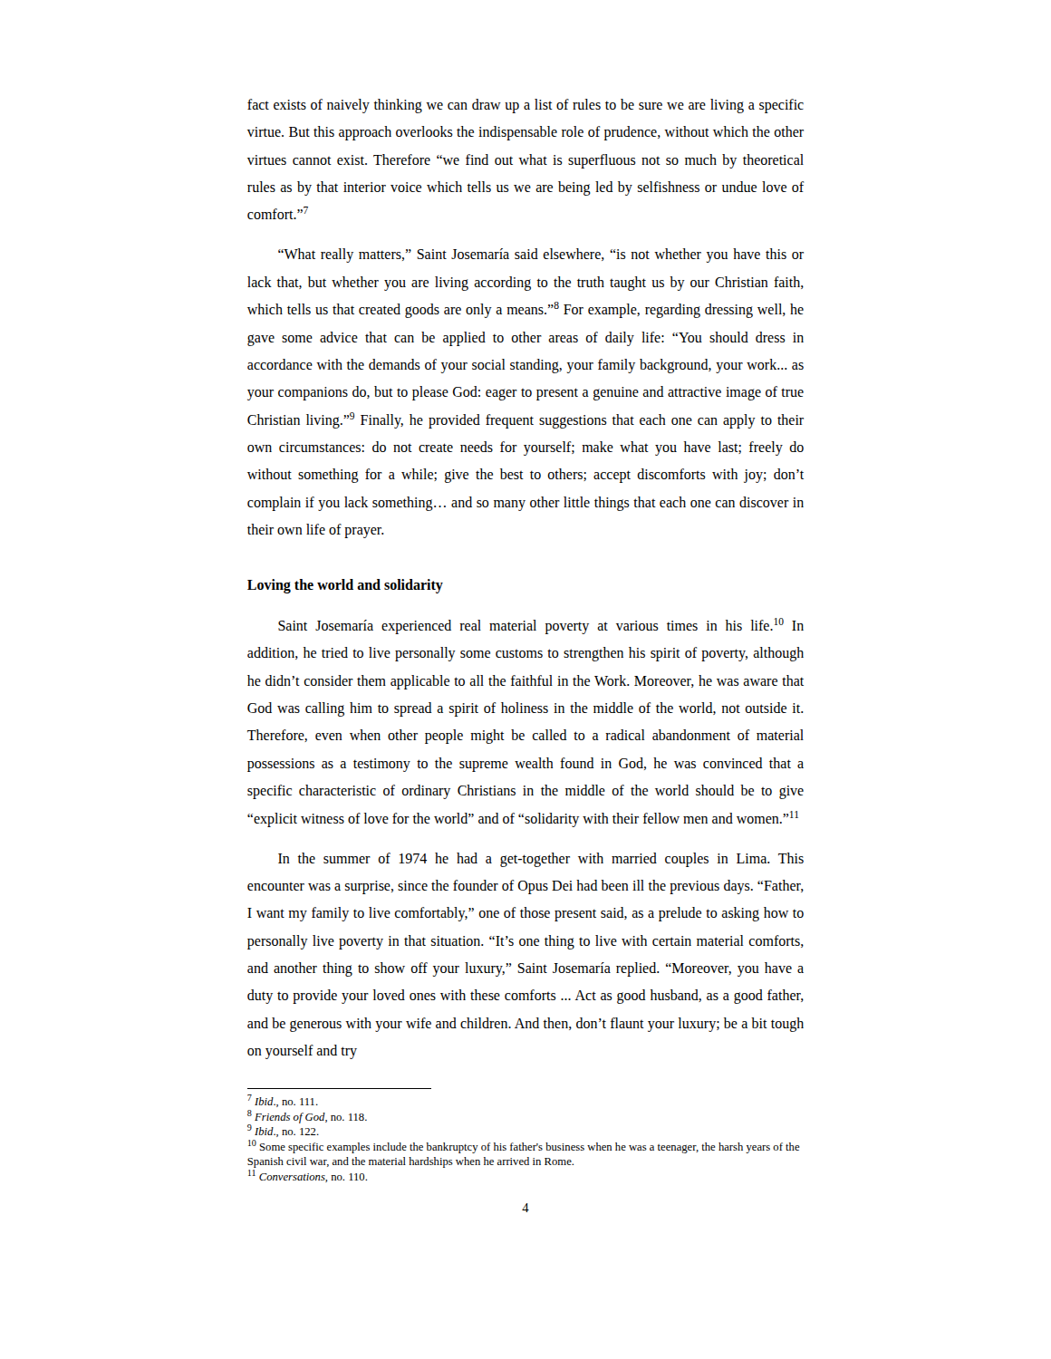fact exists of naively thinking we can draw up a list of rules to be sure we are living a specific virtue. But this approach overlooks the indispensable role of prudence, without which the other virtues cannot exist. Therefore “we find out what is superfluous not so much by theoretical rules as by that interior voice which tells us we are being led by selfishness or undue love of comfort.”7
“What really matters,” Saint Josemaría said elsewhere, “is not whether you have this or lack that, but whether you are living according to the truth taught us by our Christian faith, which tells us that created goods are only a means.”8 For example, regarding dressing well, he gave some advice that can be applied to other areas of daily life: “You should dress in accordance with the demands of your social standing, your family background, your work... as your companions do, but to please God: eager to present a genuine and attractive image of true Christian living.”9 Finally, he provided frequent suggestions that each one can apply to their own circumstances: do not create needs for yourself; make what you have last; freely do without something for a while; give the best to others; accept discomforts with joy; don’t complain if you lack something… and so many other little things that each one can discover in their own life of prayer.
Loving the world and solidarity
Saint Josemaría experienced real material poverty at various times in his life.10 In addition, he tried to live personally some customs to strengthen his spirit of poverty, although he didn’t consider them applicable to all the faithful in the Work. Moreover, he was aware that God was calling him to spread a spirit of holiness in the middle of the world, not outside it. Therefore, even when other people might be called to a radical abandonment of material possessions as a testimony to the supreme wealth found in God, he was convinced that a specific characteristic of ordinary Christians in the middle of the world should be to give “explicit witness of love for the world” and of “solidarity with their fellow men and women.”11
In the summer of 1974 he had a get-together with married couples in Lima. This encounter was a surprise, since the founder of Opus Dei had been ill the previous days. “Father, I want my family to live comfortably,” one of those present said, as a prelude to asking how to personally live poverty in that situation. “It’s one thing to live with certain material comforts, and another thing to show off your luxury,” Saint Josemaría replied. “Moreover, you have a duty to provide your loved ones with these comforts ... Act as good husband, as a good father, and be generous with your wife and children. And then, don’t flaunt your luxury; be a bit tough on yourself and try
7 Ibid., no. 111.
8 Friends of God, no. 118.
9 Ibid., no. 122.
10 Some specific examples include the bankruptcy of his father's business when he was a teenager, the harsh years of the Spanish civil war, and the material hardships when he arrived in Rome.
11 Conversations, no. 110.
4